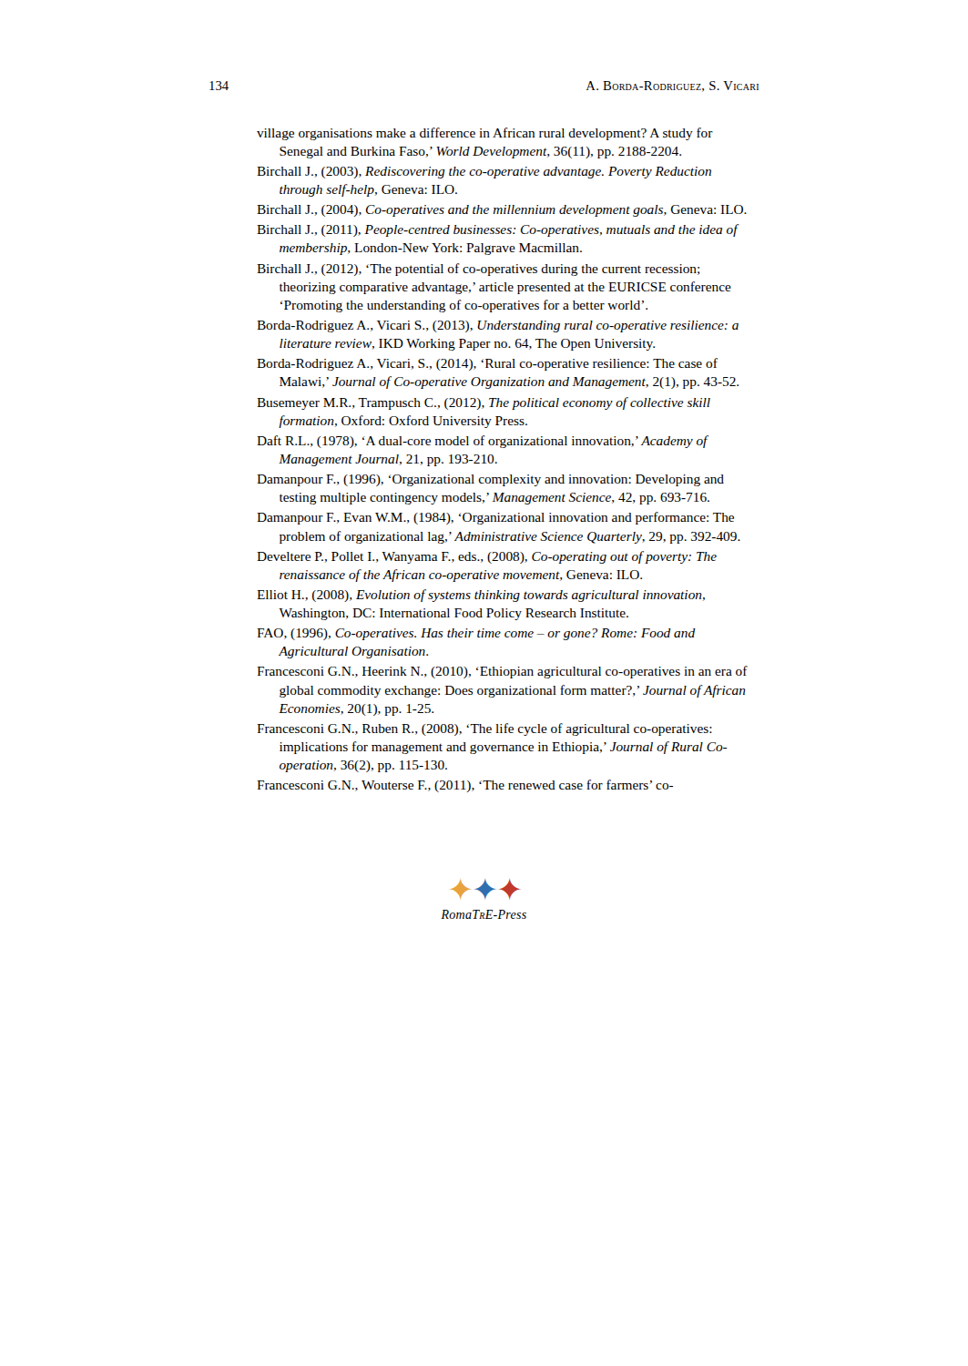134 A. Borda-Rodriguez, S. Vicari
village organisations make a difference in African rural development? A study for Senegal and Burkina Faso,’ World Development, 36(11), pp. 2188-2204.
Birchall J., (2003), Rediscovering the co-operative advantage. Poverty Reduction through self-help, Geneva: ILO.
Birchall J., (2004), Co-operatives and the millennium development goals, Geneva: ILO.
Birchall J., (2011), People-centred businesses: Co-operatives, mutuals and the idea of membership, London-New York: Palgrave Macmillan.
Birchall J., (2012), ‘The potential of co-operatives during the current recession; theorizing comparative advantage,’ article presented at the EURICSE conference ‘Promoting the understanding of co-operatives for a better world’.
Borda-Rodriguez A., Vicari S., (2013), Understanding rural co-operative resilience: a literature review, IKD Working Paper no. 64, The Open University.
Borda-Rodriguez A., Vicari, S., (2014), ‘Rural co-operative resilience: The case of Malawi,’ Journal of Co-operative Organization and Management, 2(1), pp. 43-52.
Busemeyer M.R., Trampusch C., (2012), The political economy of collective skill formation, Oxford: Oxford University Press.
Daft R.L., (1978), ‘A dual-core model of organizational innovation,’ Academy of Management Journal, 21, pp. 193-210.
Damanpour F., (1996), ‘Organizational complexity and innovation: Developing and testing multiple contingency models,’ Management Science, 42, pp. 693-716.
Damanpour F., Evan W.M., (1984), ‘Organizational innovation and performance: The problem of organizational lag,’ Administrative Science Quarterly, 29, pp. 392-409.
Develtere P., Pollet I., Wanyama F., eds., (2008), Co-operating out of poverty: The renaissance of the African co-operative movement, Geneva: ILO.
Elliot H., (2008), Evolution of systems thinking towards agricultural innovation, Washington, DC: International Food Policy Research Institute.
FAO, (1996), Co-operatives. Has their time come – or gone? Rome: Food and Agricultural Organisation.
Francesconi G.N., Heerink N., (2010), ‘Ethiopian agricultural co-operatives in an era of global commodity exchange: Does organizational form matter?,’ Journal of African Economies, 20(1), pp. 1-25.
Francesconi G.N., Ruben R., (2008), ‘The life cycle of agricultural co-operatives: implications for management and governance in Ethiopia,’ Journal of Rural Co-operation, 36(2), pp. 115-130.
Francesconi G.N., Wouterse F., (2011), ‘The renewed case for farmers’ co-
✦✦✦
RomaTr E-Press